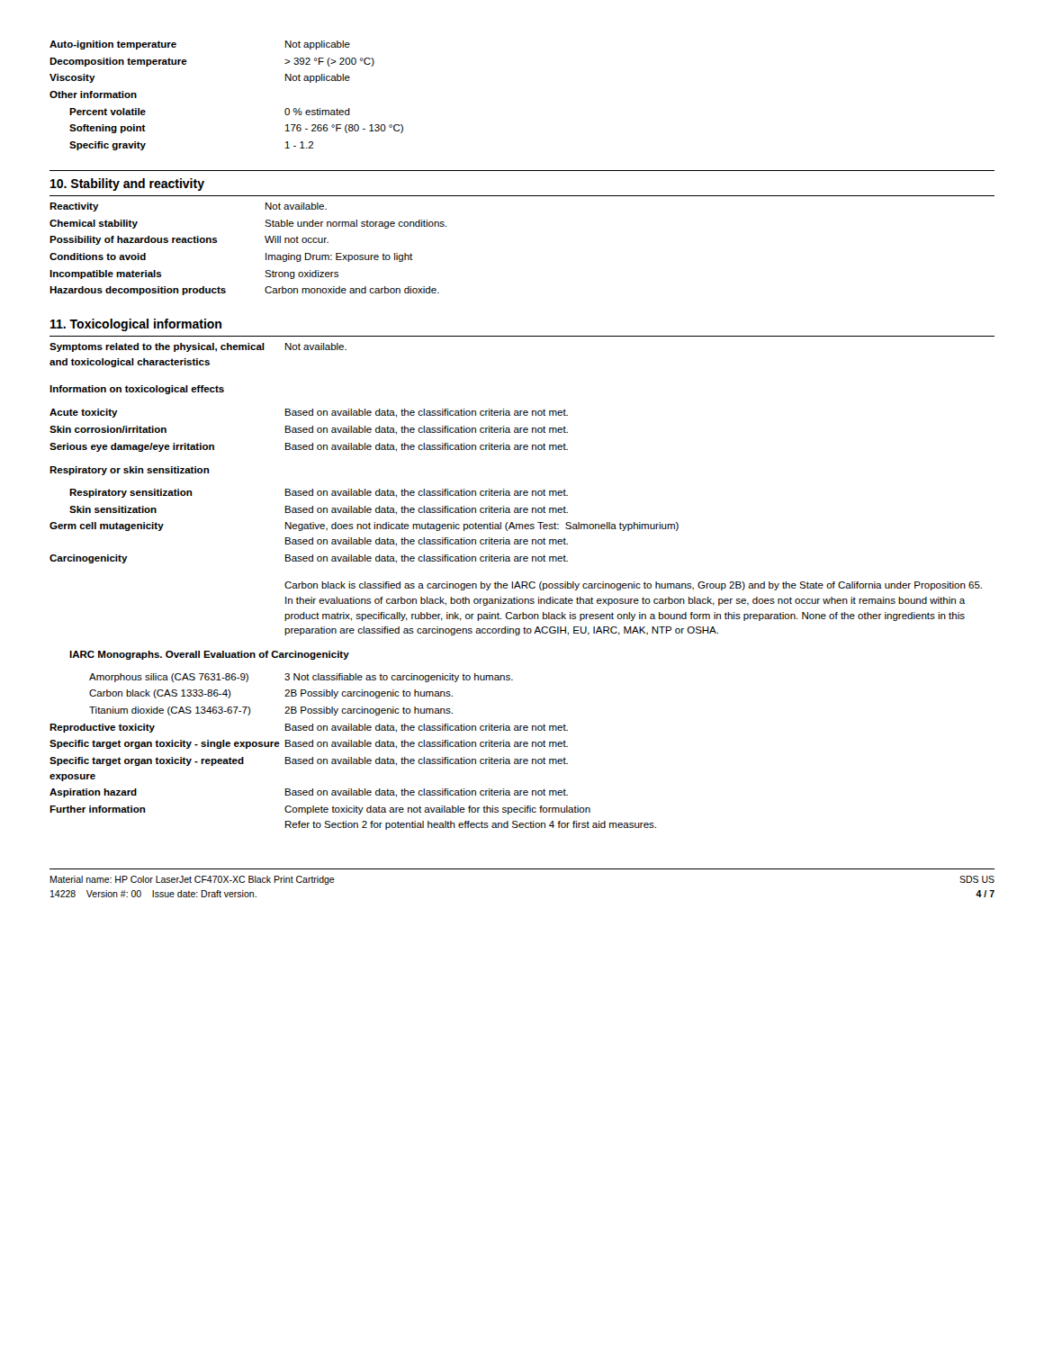| Auto-ignition temperature | Not applicable |
| Decomposition temperature | > 392 °F (> 200 °C) |
| Viscosity | Not applicable |
| Other information | |
| Percent volatile | 0 % estimated |
| Softening point | 176 - 266 °F (80 - 130 °C) |
| Specific gravity | 1 - 1.2 |
10. Stability and reactivity
| Reactivity | Not available. |
| Chemical stability | Stable under normal storage conditions. |
| Possibility of hazardous reactions | Will not occur. |
| Conditions to avoid | Imaging Drum: Exposure to light |
| Incompatible materials | Strong oxidizers |
| Hazardous decomposition products | Carbon monoxide and carbon dioxide. |
11. Toxicological information
| Symptoms related to the physical, chemical and toxicological characteristics | Not available. |
| Information on toxicological effects |
| Acute toxicity | Based on available data, the classification criteria are not met. |
| Skin corrosion/irritation | Based on available data, the classification criteria are not met. |
| Serious eye damage/eye irritation | Based on available data, the classification criteria are not met. |
| Respiratory or skin sensitization |
| Respiratory sensitization | Based on available data, the classification criteria are not met. |
| Skin sensitization | Based on available data, the classification criteria are not met. |
| Germ cell mutagenicity | Negative, does not indicate mutagenic potential (Ames Test: Salmonella typhimurium) Based on available data, the classification criteria are not met. |
| Carcinogenicity | Based on available data, the classification criteria are not met. |
| | Carbon black is classified as a carcinogen by the IARC (possibly carcinogenic to humans, Group 2B) and by the State of California under Proposition 65. In their evaluations of carbon black, both organizations indicate that exposure to carbon black, per se, does not occur when it remains bound within a product matrix, specifically, rubber, ink, or paint. Carbon black is present only in a bound form in this preparation. None of the other ingredients in this preparation are classified as carcinogens according to ACGIH, EU, IARC, MAK, NTP or OSHA. |
| IARC Monographs. Overall Evaluation of Carcinogenicity |
| Amorphous silica (CAS 7631-86-9) | 3 Not classifiable as to carcinogenicity to humans. |
| Carbon black (CAS 1333-86-4) | 2B Possibly carcinogenic to humans. |
| Titanium dioxide (CAS 13463-67-7) | 2B Possibly carcinogenic to humans. |
| Reproductive toxicity | Based on available data, the classification criteria are not met. |
| Specific target organ toxicity - single exposure | Based on available data, the classification criteria are not met. |
| Specific target organ toxicity - repeated exposure | Based on available data, the classification criteria are not met. |
| Aspiration hazard | Based on available data, the classification criteria are not met. |
| Further information | Complete toxicity data are not available for this specific formulation Refer to Section 2 for potential health effects and Section 4 for first aid measures. |
Material name: HP Color LaserJet CF470X-XC Black Print Cartridge
SDS US
14228 Version #: 00 Issue date: Draft version.
4 / 7